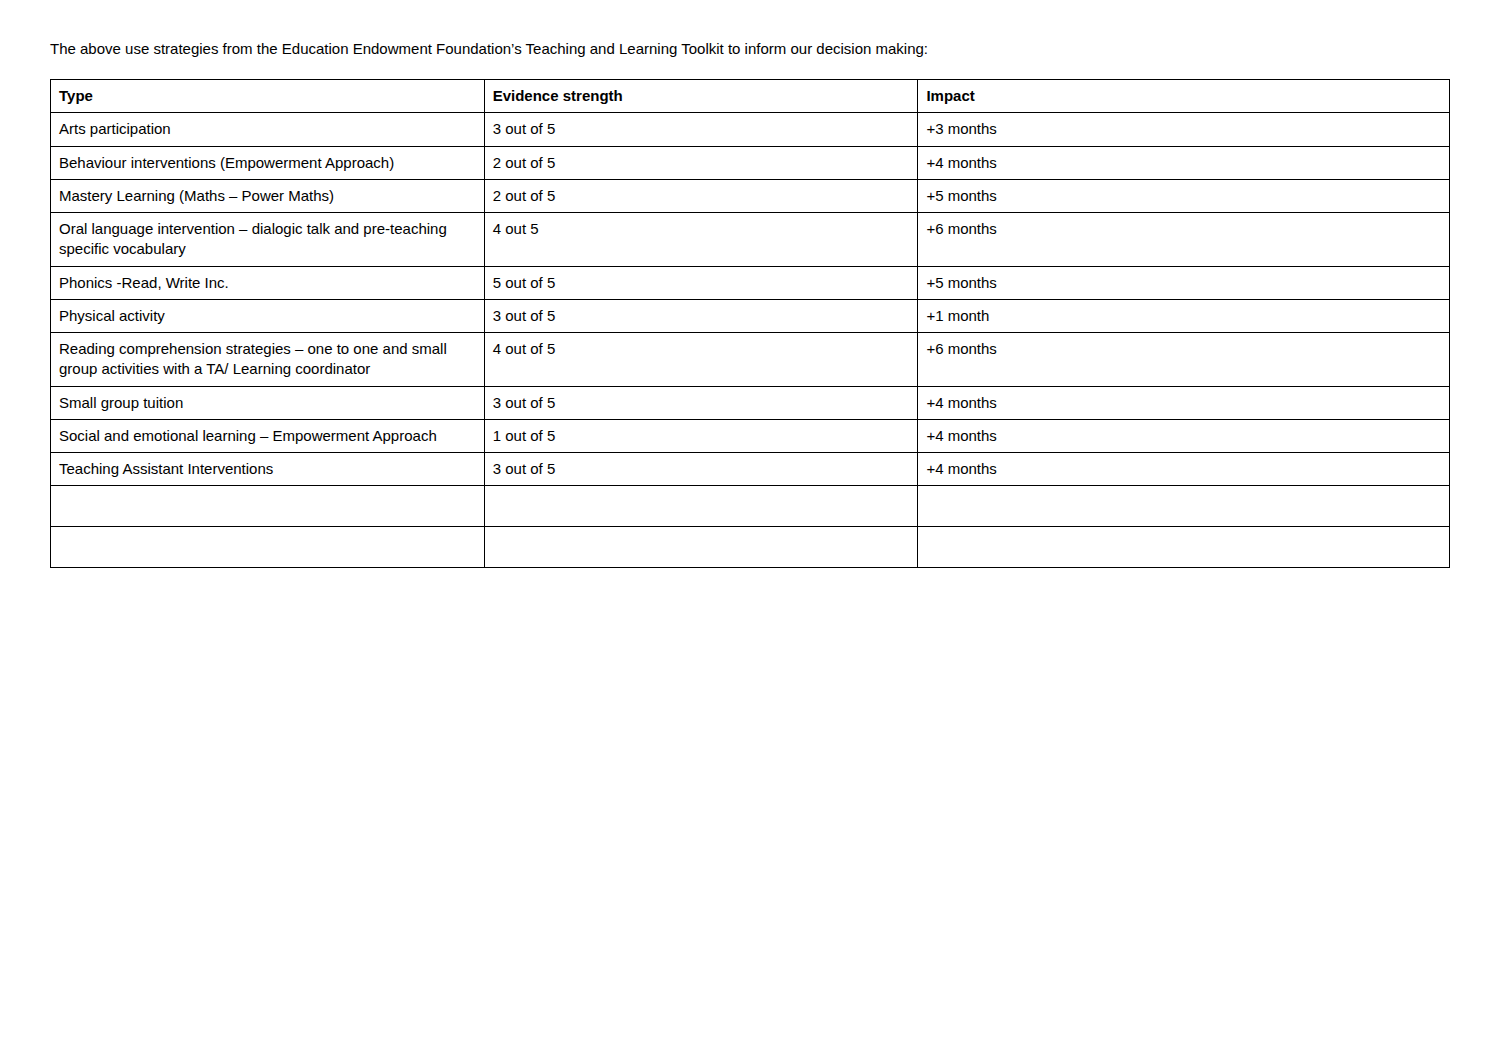The above use strategies from the Education Endowment Foundation’s Teaching and Learning Toolkit to inform our decision making:
| Type | Evidence strength | Impact |
| --- | --- | --- |
| Arts participation | 3 out of 5 | +3 months |
| Behaviour interventions (Empowerment Approach) | 2 out of 5 | +4 months |
| Mastery Learning (Maths – Power Maths) | 2 out of 5 | +5 months |
| Oral language intervention – dialogic talk and pre-teaching specific vocabulary | 4 out 5 | +6 months |
| Phonics -Read, Write Inc. | 5 out of 5 | +5 months |
| Physical activity | 3 out of 5 | +1 month |
| Reading comprehension strategies – one to one and small group activities with a TA/ Learning coordinator | 4 out of 5 | +6 months |
| Small group tuition | 3 out of 5 | +4 months |
| Social and emotional learning – Empowerment Approach | 1 out of 5 | +4 months |
| Teaching Assistant Interventions | 3 out of 5 | +4 months |